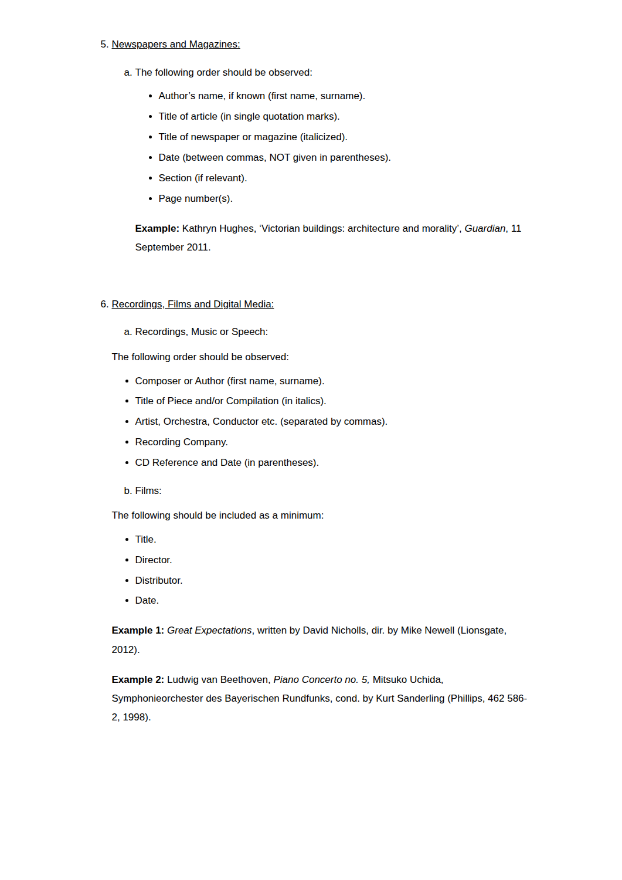Newspapers and Magazines:
The following order should be observed:
Author’s name, if known (first name, surname).
Title of article (in single quotation marks).
Title of newspaper or magazine (italicized).
Date (between commas, NOT given in parentheses).
Section (if relevant).
Page number(s).
Example: Kathryn Hughes, ‘Victorian buildings: architecture and morality’, Guardian, 11 September 2011.
Recordings, Films and Digital Media:
Recordings, Music or Speech:
The following order should be observed:
Composer or Author (first name, surname).
Title of Piece and/or Compilation (in italics).
Artist, Orchestra, Conductor etc. (separated by commas).
Recording Company.
CD Reference and Date (in parentheses).
Films:
The following should be included as a minimum:
Title.
Director.
Distributor.
Date.
Example 1: Great Expectations, written by David Nicholls, dir. by Mike Newell (Lionsgate, 2012).
Example 2: Ludwig van Beethoven, Piano Concerto no. 5, Mitsuko Uchida, Symphonieorchester des Bayerischen Rundfunks, cond. by Kurt Sanderling (Phillips, 462 586-2, 1998).